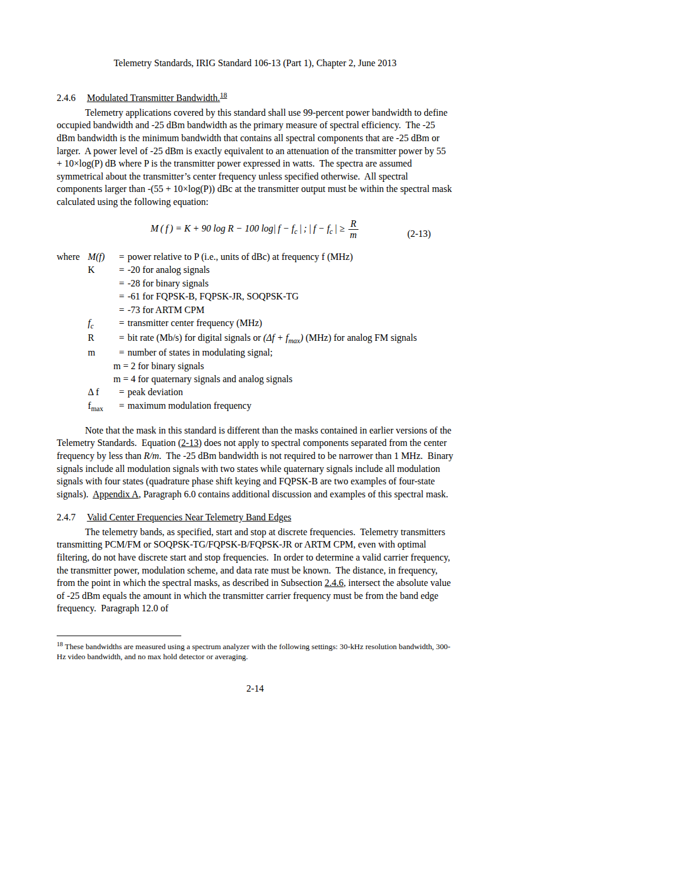Telemetry Standards, IRIG Standard 106-13 (Part 1), Chapter 2, June 2013
2.4.6
Modulated Transmitter Bandwidth.
18
Telemetry applications covered by this standard shall use 99-percent power bandwidth to define occupied bandwidth and -25 dBm bandwidth as the primary measure of spectral efficiency. The -25 dBm bandwidth is the minimum bandwidth that contains all spectral components that are -25 dBm or larger. A power level of -25 dBm is exactly equivalent to an attenuation of the transmitter power by 55 + 10×log(P) dB where P is the transmitter power expressed in watts. The spectra are assumed symmetrical about the transmitter’s center frequency unless specified otherwise. All spectral components larger than -(55 + 10×log(P)) dBc at the transmitter output must be within the spectral mask calculated using the following equation:
M ( f ) = K + 90 log R − 100 log| f − fc | ; | f − fc | ≥ Rm (2-13)
where M(f)=power relative to P (i.e., units of dBc) at frequency f (MHz) K=-20 for analog signals =-28 for binary signals =-61 for FQPSK-B, FQPSK-JR, SOQPSK-TG =-73 for ARTM CPM fc=transmitter center frequency (MHz) R=bit rate (Mb/s) for digital signals or (Δf + fmax) (MHz) for analog FM signals m=number of states in modulating signal; m = 2 for binary signals m = 4 for quaternary signals and analog signals Δ f=peak deviation fmax=maximum modulation frequency
Note that the mask in this standard is different than the masks contained in earlier versions of the Telemetry Standards. Equation (2-13) does not apply to spectral components separated from the center frequency by less than R/m. The -25 dBm bandwidth is not required to be narrower than 1 MHz. Binary signals include all modulation signals with two states while quaternary signals include all modulation signals with four states (quadrature phase shift keying and FQPSK-B are two examples of four-state signals). Appendix A, Paragraph 6.0 contains additional discussion and examples of this spectral mask.
2.4.7
Valid Center Frequencies Near Telemetry Band Edges
The telemetry bands, as specified, start and stop at discrete frequencies. Telemetry transmitters transmitting PCM/FM or SOQPSK-TG/FQPSK-B/FQPSK-JR or ARTM CPM, even with optimal filtering, do not have discrete start and stop frequencies. In order to determine a valid carrier frequency, the transmitter power, modulation scheme, and data rate must be known. The distance, in frequency, from the point in which the spectral masks, as described in Subsection 2.4.6, intersect the absolute value of -25 dBm equals the amount in which the transmitter carrier frequency must be from the band edge frequency. Paragraph 12.0 of
18 These bandwidths are measured using a spectrum analyzer with the following settings: 30-kHz resolution bandwidth, 300-Hz video bandwidth, and no max hold detector or averaging.
2-14